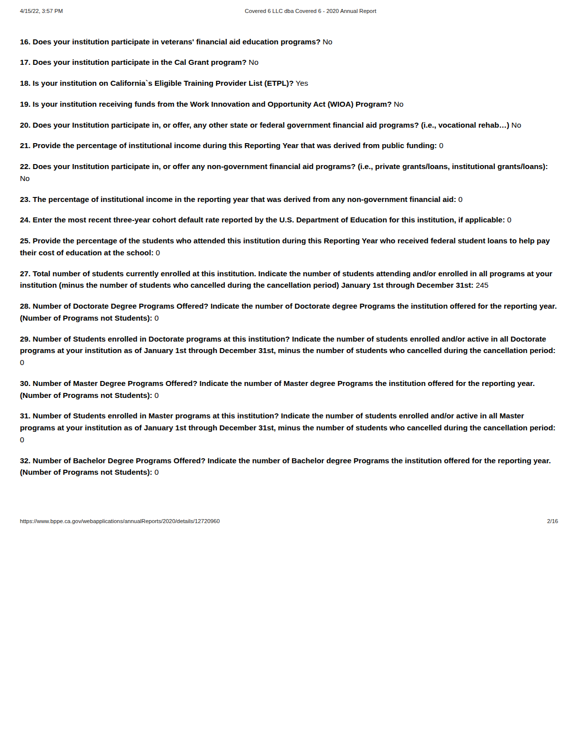4/15/22, 3:57 PM Covered 6 LLC dba Covered 6 - 2020 Annual Report
16. Does your institution participate in veterans' financial aid education programs? No
17. Does your institution participate in the Cal Grant program? No
18. Is your institution on California`s Eligible Training Provider List (ETPL)? Yes
19. Is your institution receiving funds from the Work Innovation and Opportunity Act (WIOA) Program? No
20. Does your Institution participate in, or offer, any other state or federal government financial aid programs? (i.e., vocational rehab…) No
21. Provide the percentage of institutional income during this Reporting Year that was derived from public funding: 0
22. Does your Institution participate in, or offer any non-government financial aid programs? (i.e., private grants/loans, institutional grants/loans): No
23. The percentage of institutional income in the reporting year that was derived from any non-government financial aid: 0
24. Enter the most recent three-year cohort default rate reported by the U.S. Department of Education for this institution, if applicable: 0
25. Provide the percentage of the students who attended this institution during this Reporting Year who received federal student loans to help pay their cost of education at the school: 0
27. Total number of students currently enrolled at this institution. Indicate the number of students attending and/or enrolled in all programs at your institution (minus the number of students who cancelled during the cancellation period) January 1st through December 31st: 245
28. Number of Doctorate Degree Programs Offered? Indicate the number of Doctorate degree Programs the institution offered for the reporting year. (Number of Programs not Students): 0
29. Number of Students enrolled in Doctorate programs at this institution? Indicate the number of students enrolled and/or active in all Doctorate programs at your institution as of January 1st through December 31st, minus the number of students who cancelled during the cancellation period: 0
30. Number of Master Degree Programs Offered? Indicate the number of Master degree Programs the institution offered for the reporting year. (Number of Programs not Students): 0
31. Number of Students enrolled in Master programs at this institution? Indicate the number of students enrolled and/or active in all Master programs at your institution as of January 1st through December 31st, minus the number of students who cancelled during the cancellation period: 0
32. Number of Bachelor Degree Programs Offered? Indicate the number of Bachelor degree Programs the institution offered for the reporting year. (Number of Programs not Students): 0
https://www.bppe.ca.gov/webapplications/annualReports/2020/details/12720960 2/16